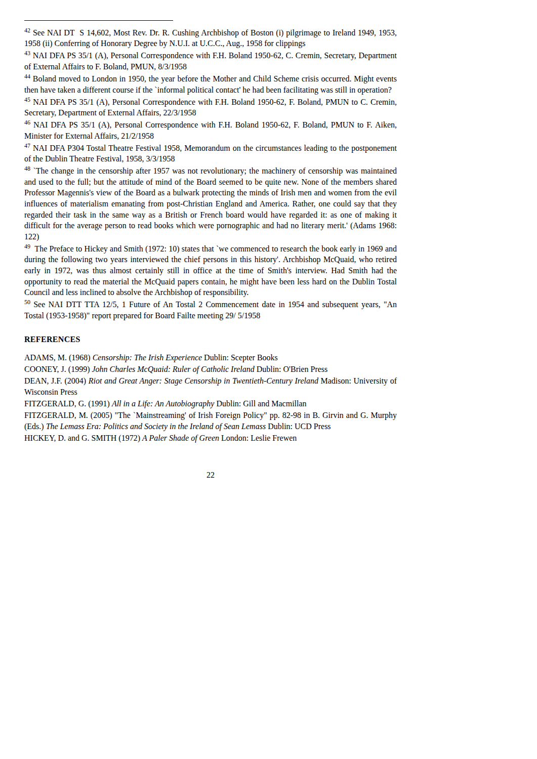42 See NAI DT S 14,602, Most Rev. Dr. R. Cushing Archbishop of Boston (i) pilgrimage to Ireland 1949, 1953, 1958 (ii) Conferring of Honorary Degree by N.U.I. at U.C.C., Aug., 1958 for clippings
43 NAI DFA PS 35/1 (A), Personal Correspondence with F.H. Boland 1950-62, C. Cremin, Secretary, Department of External Affairs to F. Boland, PMUN, 8/3/1958
44 Boland moved to London in 1950, the year before the Mother and Child Scheme crisis occurred. Might events then have taken a different course if the `informal political contact' he had been facilitating was still in operation?
45 NAI DFA PS 35/1 (A), Personal Correspondence with F.H. Boland 1950-62, F. Boland, PMUN to C. Cremin, Secretary, Department of External Affairs, 22/3/1958
46 NAI DFA PS 35/1 (A), Personal Correspondence with F.H. Boland 1950-62, F. Boland, PMUN to F. Aiken, Minister for External Affairs, 21/2/1958
47 NAI DFA P304 Tostal Theatre Festival 1958, Memorandum on the circumstances leading to the postponement of the Dublin Theatre Festival, 1958, 3/3/1958
48 `The change in the censorship after 1957 was not revolutionary; the machinery of censorship was maintained and used to the full; but the attitude of mind of the Board seemed to be quite new. None of the members shared Professor Magennis's view of the Board as a bulwark protecting the minds of Irish men and women from the evil influences of materialism emanating from post-Christian England and America. Rather, one could say that they regarded their task in the same way as a British or French board would have regarded it: as one of making it difficult for the average person to read books which were pornographic and had no literary merit.' (Adams 1968: 122)
49 The Preface to Hickey and Smith (1972: 10) states that `we commenced to research the book early in 1969 and during the following two years interviewed the chief persons in this history'. Archbishop McQuaid, who retired early in 1972, was thus almost certainly still in office at the time of Smith's interview. Had Smith had the opportunity to read the material the McQuaid papers contain, he might have been less hard on the Dublin Tostal Council and less inclined to absolve the Archbishop of responsibility.
50 See NAI DTT TTA 12/5, 1 Future of An Tostal 2 Commencement date in 1954 and subsequent years, "An Tostal (1953-1958)" report prepared for Board Failte meeting 29/ 5/1958
REFERENCES
ADAMS, M. (1968) Censorship: The Irish Experience Dublin: Scepter Books
COONEY, J. (1999) John Charles McQuaid: Ruler of Catholic Ireland Dublin: O'Brien Press
DEAN, J.F. (2004) Riot and Great Anger: Stage Censorship in Twentieth-Century Ireland Madison: University of Wisconsin Press
FITZGERALD, G. (1991) All in a Life: An Autobiography Dublin: Gill and Macmillan
FITZGERALD, M. (2005) "The `Mainstreaming' of Irish Foreign Policy" pp. 82-98 in B. Girvin and G. Murphy (Eds.) The Lemass Era: Politics and Society in the Ireland of Sean Lemass Dublin: UCD Press
HICKEY, D. and G. SMITH (1972) A Paler Shade of Green London: Leslie Frewen
22